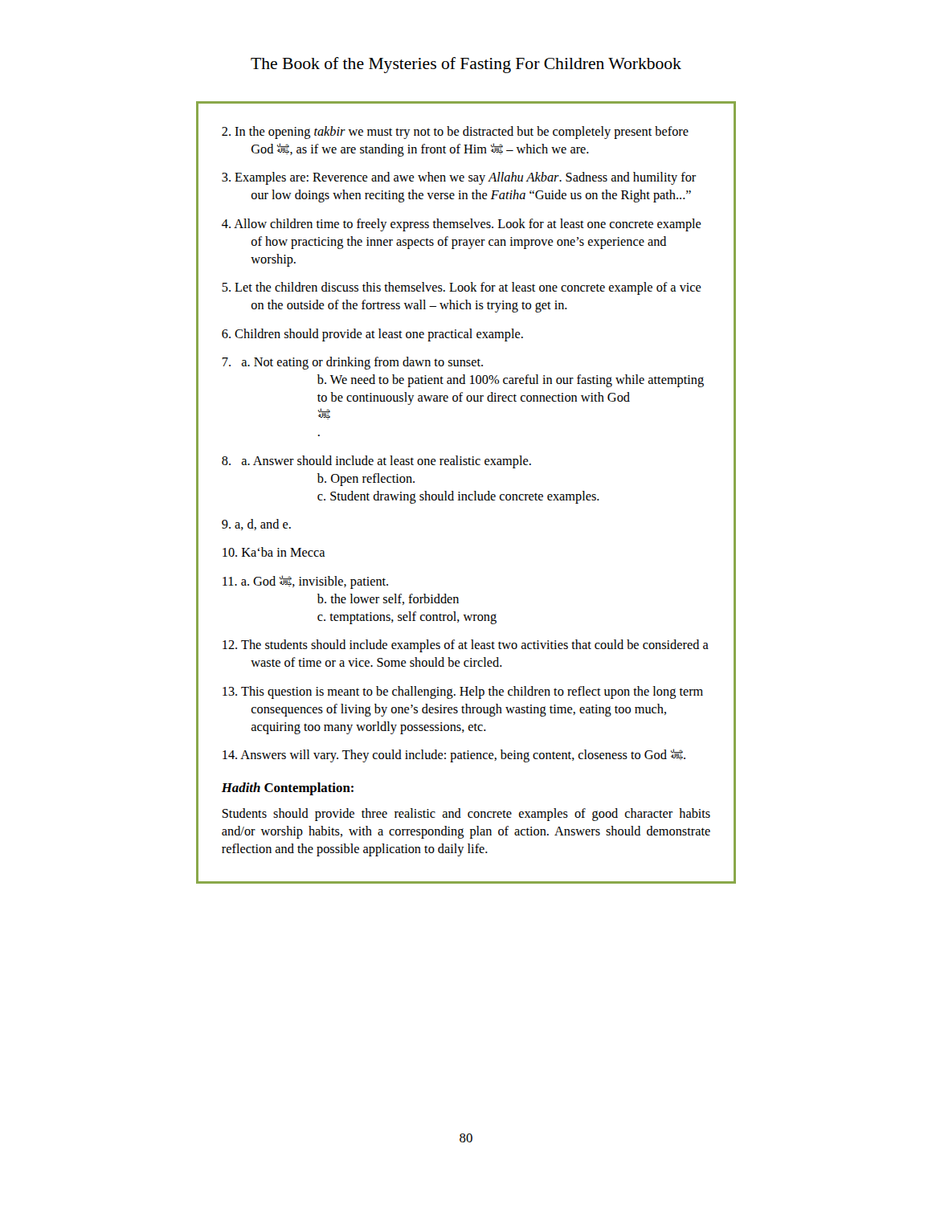The Book of the Mysteries of Fasting For Children Workbook
2. In the opening takbir we must try not to be distracted but be completely present before God ﷻ, as if we are standing in front of Him ﷻ – which we are.
3. Examples are: Reverence and awe when we say Allahu Akbar. Sadness and humility for our low doings when reciting the verse in the Fatiha “Guide us on the Right path...”
4. Allow children time to freely express themselves. Look for at least one concrete example of how practicing the inner aspects of prayer can improve one’s experience and worship.
5. Let the children discuss this themselves. Look for at least one concrete example of a vice on the outside of the fortress wall – which is trying to get in.
6. Children should provide at least one practical example.
7. a. Not eating or drinking from dawn to sunset. b. We need to be patient and 100% careful in our fasting while attempting to be continuously aware of our direct connection with God ﷻ.
8. a. Answer should include at least one realistic example. b. Open reflection. c. Student drawing should include concrete examples.
9. a, d, and e.
10. Ka‘ba in Mecca
11. a. God ﷻ, invisible, patient. b. the lower self, forbidden c. temptations, self control, wrong
12. The students should include examples of at least two activities that could be considered a waste of time or a vice. Some should be circled.
13. This question is meant to be challenging. Help the children to reflect upon the long term consequences of living by one’s desires through wasting time, eating too much, acquiring too many worldly possessions, etc.
14. Answers will vary. They could include: patience, being content, closeness to God ﷻ.
Hadith Contemplation:
Students should provide three realistic and concrete examples of good character habits and/or worship habits, with a corresponding plan of action. Answers should demonstrate reflection and the possible application to daily life.
80